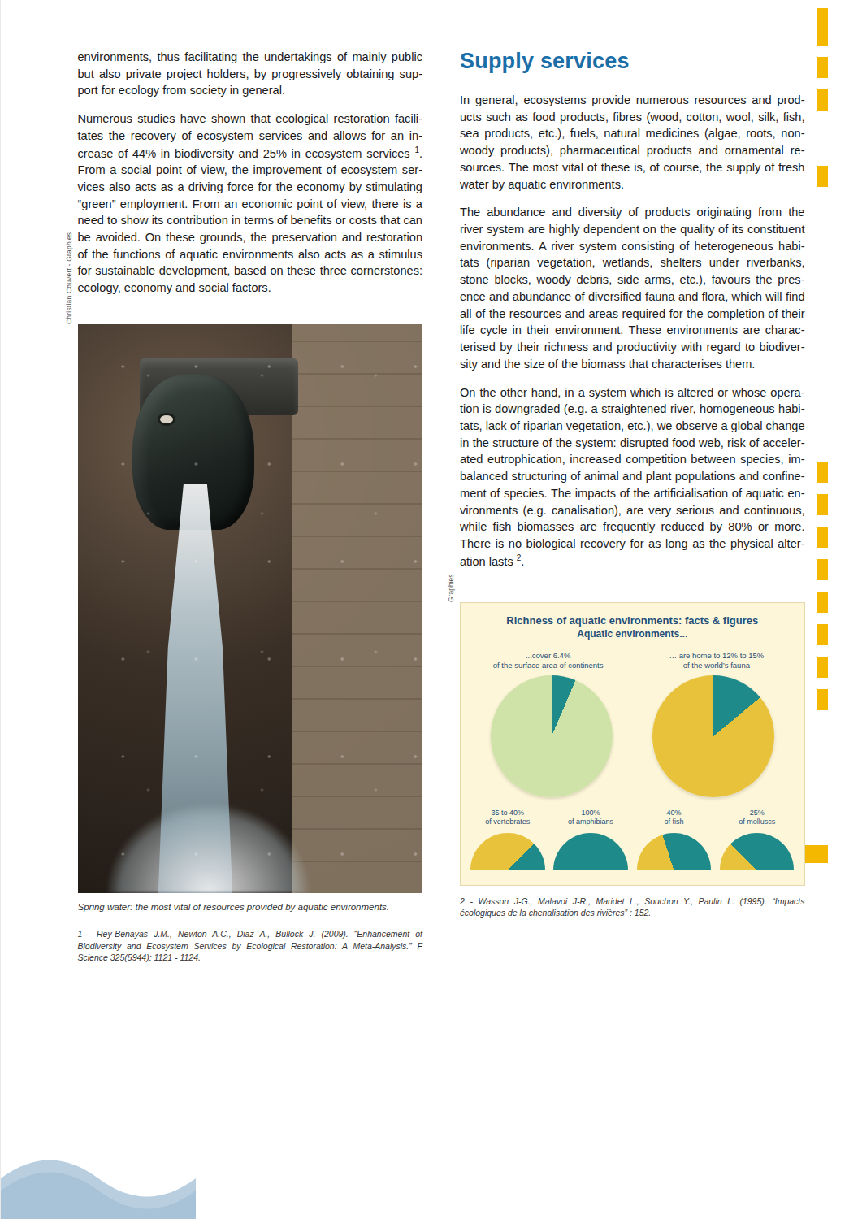environments, thus facilitating the undertakings of mainly public but also private project holders, by progressively obtaining support for ecology from society in general.
Numerous studies have shown that ecological restoration facilitates the recovery of ecosystem services and allows for an increase of 44% in biodiversity and 25% in ecosystem services 1. From a social point of view, the improvement of ecosystem services also acts as a driving force for the economy by stimulating “green” employment. From an economic point of view, there is a need to show its contribution in terms of benefits or costs that can be avoided. On these grounds, the preservation and restoration of the functions of aquatic environments also acts as a stimulus for sustainable development, based on these three cornerstones: ecology, economy and social factors.
Christian Couvert - Graphies
Spring water: the most vital of resources provided by aquatic environments.
1 - Rey-Benayas J.M., Newton A.C., Diaz A., Bullock J. (2009). “Enhancement of Biodiversity and Ecosystem Services by Ecological Restoration: A Meta-Analysis.” F Science 325(5944): 1121 - 1124.
Supply services
In general, ecosystems provide numerous resources and products such as food products, fibres (wood, cotton, wool, silk, fish, sea products, etc.), fuels, natural medicines (algae, roots, non-woody products), pharmaceutical products and ornamental resources. The most vital of these is, of course, the supply of fresh water by aquatic environments.
The abundance and diversity of products originating from the river system are highly dependent on the quality of its constituent environments. A river system consisting of heterogeneous habitats (riparian vegetation, wetlands, shelters under riverbanks, stone blocks, woody debris, side arms, etc.), favours the presence and abundance of diversified fauna and flora, which will find all of the resources and areas required for the completion of their life cycle in their environment. These environments are characterised by their richness and productivity with regard to biodiversity and the size of the biomass that characterises them.
On the other hand, in a system which is altered or whose operation is downgraded (e.g. a straightened river, homogeneous habitats, lack of riparian vegetation, etc.), we observe a global change in the structure of the system: disrupted food web, risk of accelerated eutrophication, increased competition between species, imbalanced structuring of animal and plant populations and confinement of species. The impacts of the artificialisation of aquatic environments (e.g. canalisation), are very serious and continuous, while fish biomasses are frequently reduced by 80% or more. There is no biological recovery for as long as the physical alteration lasts 2.
Graphies
Richness of aquatic environments: facts & figures
Aquatic environments...
...cover 6.4%
of the surface area of continents
… are home to 12% to 15%
of the world’s fauna
35 to 40%
of vertebrates
100%
of amphibians
40%
of fish
25%
of molluscs
2 - Wasson J-G., Malavoi J-R., Maridet L., Souchon Y., Paulin L. (1995). “Impacts écologiques de la chenalisation des rivières” : 152.